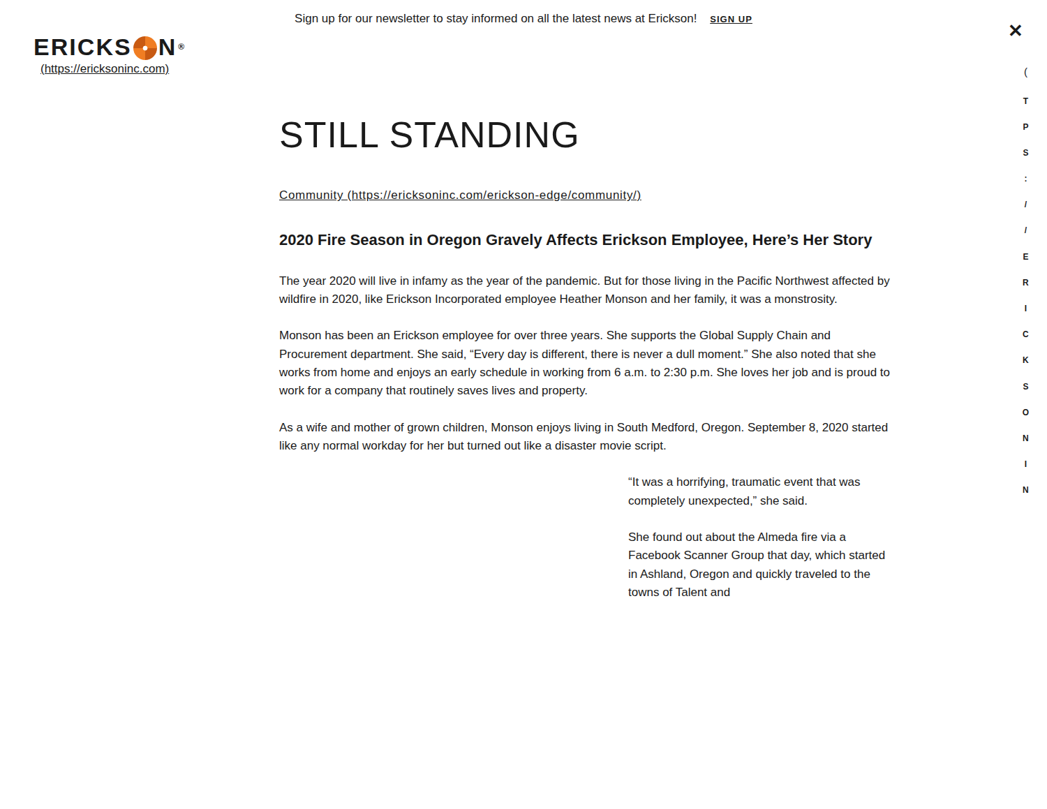Sign up for our newsletter to stay informed on all the latest news at Erickson! SIGN UP ✕
ERICKS N® (https://ericksoninc.com)
( T P S : / / E R I C K S O N I N
STILL STANDING
Community (https://ericksoninc.com/erickson-edge/community/)
2020 Fire Season in Oregon Gravely Affects Erickson Employee, Here’s Her Story
The year 2020 will live in infamy as the year of the pandemic. But for those living in the Pacific Northwest affected by wildfire in 2020, like Erickson Incorporated employee Heather Monson and her family, it was a monstrosity.
Monson has been an Erickson employee for over three years. She supports the Global Supply Chain and Procurement department. She said, “Every day is different, there is never a dull moment.” She also noted that she works from home and enjoys an early schedule in working from 6 a.m. to 2:30 p.m. She loves her job and is proud to work for a company that routinely saves lives and property.
As a wife and mother of grown children, Monson enjoys living in South Medford, Oregon. September 8, 2020 started like any normal workday for her but turned out like a disaster movie script.
“It was a horrifying, traumatic event that was completely unexpected,” she said.
She found out about the Almeda fire via a Facebook Scanner Group that day, which started in Ashland, Oregon and quickly traveled to the towns of Talent and